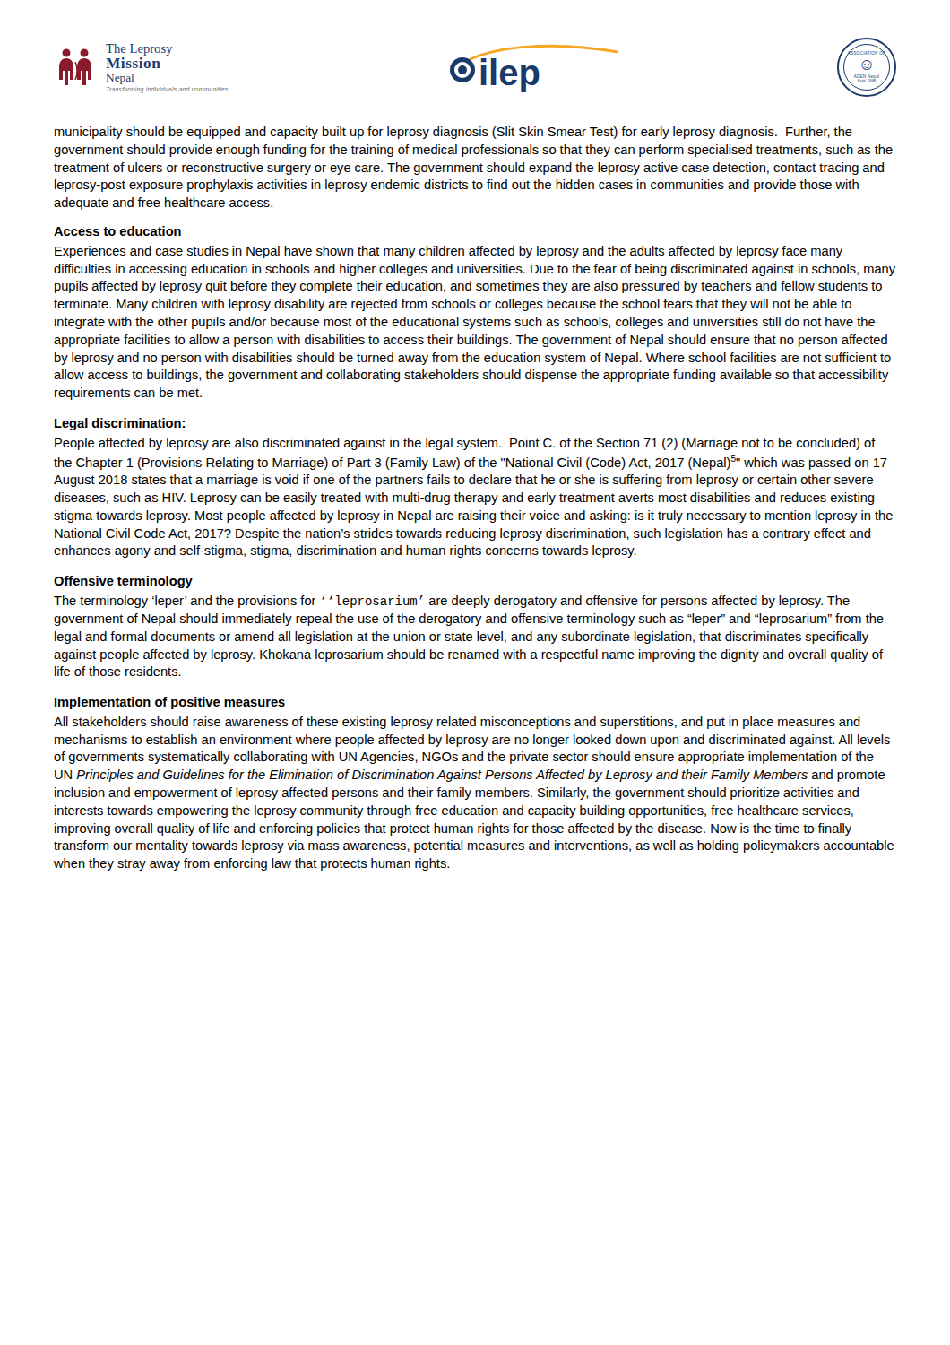The Leprosy
Mission
Nepal
Transforming individuals and communities
ilep
ASSOCIATION OF
☺
ADEN Nepal
Estd. 1998
municipality should be equipped and capacity built up for leprosy diagnosis (Slit Skin Smear Test) for early leprosy diagnosis. Further, the government should provide enough funding for the training of medical professionals so that they can perform specialised treatments, such as the treatment of ulcers or reconstructive surgery or eye care. The government should expand the leprosy active case detection, contact tracing and leprosy-post exposure prophylaxis activities in leprosy endemic districts to find out the hidden cases in communities and provide those with adequate and free healthcare access.
Access to education
Experiences and case studies in Nepal have shown that many children affected by leprosy and the adults affected by leprosy face many difficulties in accessing education in schools and higher colleges and universities. Due to the fear of being discriminated against in schools, many pupils affected by leprosy quit before they complete their education, and sometimes they are also pressured by teachers and fellow students to terminate. Many children with leprosy disability are rejected from schools or colleges because the school fears that they will not be able to integrate with the other pupils and/or because most of the educational systems such as schools, colleges and universities still do not have the appropriate facilities to allow a person with disabilities to access their buildings. The government of Nepal should ensure that no person affected by leprosy and no person with disabilities should be turned away from the education system of Nepal. Where school facilities are not sufficient to allow access to buildings, the government and collaborating stakeholders should dispense the appropriate funding available so that accessibility requirements can be met.
Legal discrimination:
People affected by leprosy are also discriminated against in the legal system. Point C. of the Section 71 (2) (Marriage not to be concluded) of the Chapter 1 (Provisions Relating to Marriage) of Part 3 (Family Law) of the "National Civil (Code) Act, 2017 (Nepal)5" which was passed on 17 August 2018 states that a marriage is void if one of the partners fails to declare that he or she is suffering from leprosy or certain other severe diseases, such as HIV. Leprosy can be easily treated with multi-drug therapy and early treatment averts most disabilities and reduces existing stigma towards leprosy. Most people affected by leprosy in Nepal are raising their voice and asking: is it truly necessary to mention leprosy in the National Civil Code Act, 2017? Despite the nation’s strides towards reducing leprosy discrimination, such legislation has a contrary effect and enhances agony and self-stigma, stigma, discrimination and human rights concerns towards leprosy.
Offensive terminology
The terminology ‘leper’ and the provisions for ‘‘leprosarium’ are deeply derogatory and offensive for persons affected by leprosy. The government of Nepal should immediately repeal the use of the derogatory and offensive terminology such as “leper” and “leprosarium” from the legal and formal documents or amend all legislation at the union or state level, and any subordinate legislation, that discriminates specifically against people affected by leprosy. Khokana leprosarium should be renamed with a respectful name improving the dignity and overall quality of life of those residents.
Implementation of positive measures
All stakeholders should raise awareness of these existing leprosy related misconceptions and superstitions, and put in place measures and mechanisms to establish an environment where people affected by leprosy are no longer looked down upon and discriminated against. All levels of governments systematically collaborating with UN Agencies, NGOs and the private sector should ensure appropriate implementation of the UN Principles and Guidelines for the Elimination of Discrimination Against Persons Affected by Leprosy and their Family Members and promote inclusion and empowerment of leprosy affected persons and their family members. Similarly, the government should prioritize activities and interests towards empowering the leprosy community through free education and capacity building opportunities, free healthcare services, improving overall quality of life and enforcing policies that protect human rights for those affected by the disease. Now is the time to finally transform our mentality towards leprosy via mass awareness, potential measures and interventions, as well as holding policymakers accountable when they stray away from enforcing law that protects human rights.